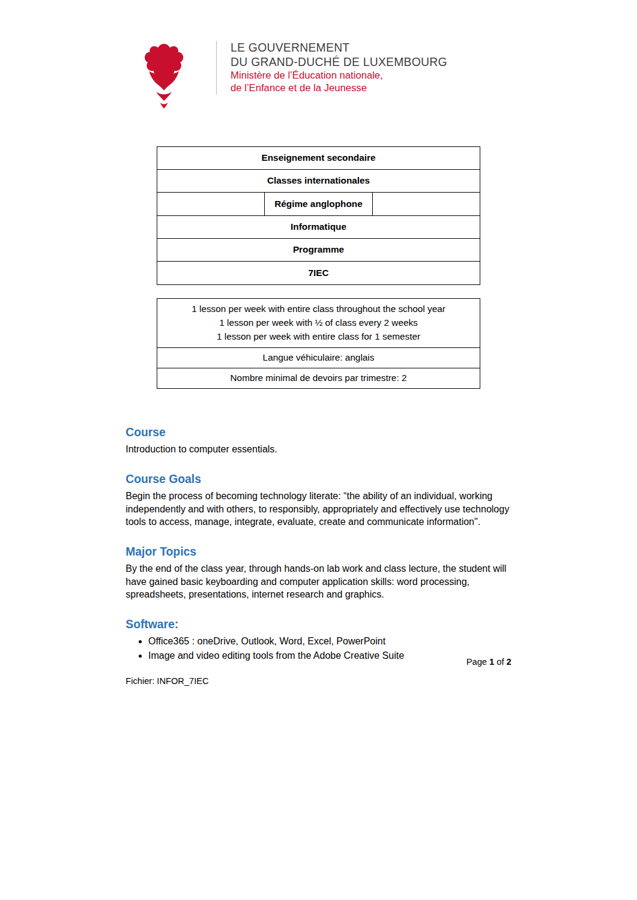LE GOUVERNEMENT
DU GRAND-DUCHÉ DE LUXEMBOURG
Ministère de l’Éducation nationale,
de l’Enfance et de la Jeunesse
| Enseignement secondaire |
| Classes internationales |
| | Régime anglophone | |
| Informatique |
| Programme |
| 7IEC |
| 1 lesson per week with entire class throughout the school year 1 lesson per week with ½ of class every 2 weeks 1 lesson per week with entire class for 1 semester |
| Langue véhiculaire: anglais |
| Nombre minimal de devoirs par trimestre: 2 |
Course
Introduction to computer essentials.
Course Goals
Begin the process of becoming technology literate: “the ability of an individual, working independently and with others, to responsibly, appropriately and effectively use technology tools to access, manage, integrate, evaluate, create and communicate information".
Major Topics
By the end of the class year, through hands-on lab work and class lecture, the student will have gained basic keyboarding and computer application skills: word processing, spreadsheets, presentations, internet research and graphics.
Software:
Office365 : oneDrive, Outlook, Word, Excel, PowerPoint
Image and video editing tools from the Adobe Creative Suite
Page 1 of 2
Fichier: INFOR_7IEC